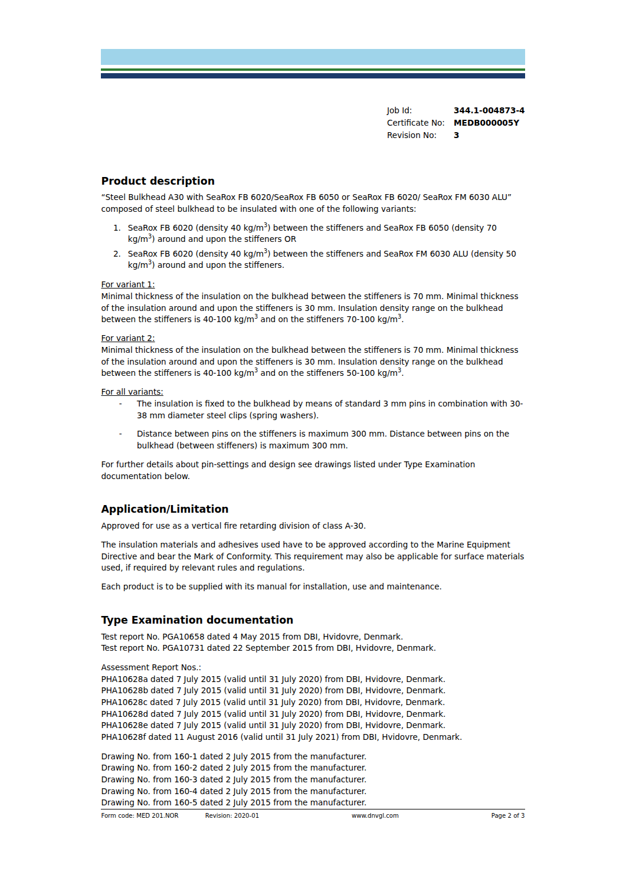| Job Id: | 344.1-004873-4 |
| Certificate No: | MEDB000005Y |
| Revision No: | 3 |
Product description
“Steel Bulkhead A30 with SeaRox FB 6020/SeaRox FB 6050 or SeaRox FB 6020/ SeaRox FM 6030 ALU” composed of steel bulkhead to be insulated with one of the following variants:
SeaRox FB 6020 (density 40 kg/m3) between the stiffeners and SeaRox FB 6050 (density 70 kg/m3) around and upon the stiffeners OR
SeaRox FB 6020 (density 40 kg/m3) between the stiffeners and SeaRox FM 6030 ALU (density 50 kg/m3) around and upon the stiffeners.
For variant 1:
Minimal thickness of the insulation on the bulkhead between the stiffeners is 70 mm. Minimal thickness of the insulation around and upon the stiffeners is 30 mm. Insulation density range on the bulkhead between the stiffeners is 40-100 kg/m3 and on the stiffeners 70-100 kg/m3.
For variant 2:
Minimal thickness of the insulation on the bulkhead between the stiffeners is 70 mm. Minimal thickness of the insulation around and upon the stiffeners is 30 mm. Insulation density range on the bulkhead between the stiffeners is 40-100 kg/m3 and on the stiffeners 50-100 kg/m3.
For all variants:
The insulation is fixed to the bulkhead by means of standard 3 mm pins in combination with 30-38 mm diameter steel clips (spring washers).
Distance between pins on the stiffeners is maximum 300 mm. Distance between pins on the bulkhead (between stiffeners) is maximum 300 mm.
For further details about pin-settings and design see drawings listed under Type Examination documentation below.
Application/Limitation
Approved for use as a vertical fire retarding division of class A-30.
The insulation materials and adhesives used have to be approved according to the Marine Equipment Directive and bear the Mark of Conformity. This requirement may also be applicable for surface materials used, if required by relevant rules and regulations.
Each product is to be supplied with its manual for installation, use and maintenance.
Type Examination documentation
Test report No. PGA10658 dated 4 May 2015 from DBI, Hvidovre, Denmark.
Test report No. PGA10731 dated 22 September 2015 from DBI, Hvidovre, Denmark.
Assessment Report Nos.:
PHA10628a dated 7 July 2015 (valid until 31 July 2020) from DBI, Hvidovre, Denmark.
PHA10628b dated 7 July 2015 (valid until 31 July 2020) from DBI, Hvidovre, Denmark.
PHA10628c dated 7 July 2015 (valid until 31 July 2020) from DBI, Hvidovre, Denmark.
PHA10628d dated 7 July 2015 (valid until 31 July 2020) from DBI, Hvidovre, Denmark.
PHA10628e dated 7 July 2015 (valid until 31 July 2020) from DBI, Hvidovre, Denmark.
PHA10628f dated 11 August 2016 (valid until 31 July 2021) from DBI, Hvidovre, Denmark.
Drawing No. from 160-1 dated 2 July 2015 from the manufacturer.
Drawing No. from 160-2 dated 2 July 2015 from the manufacturer.
Drawing No. from 160-3 dated 2 July 2015 from the manufacturer.
Drawing No. from 160-4 dated 2 July 2015 from the manufacturer.
Drawing No. from 160-5 dated 2 July 2015 from the manufacturer.
Form code: MED 201.NOR Revision: 2020-01 www.dnvgl.com Page 2 of 3